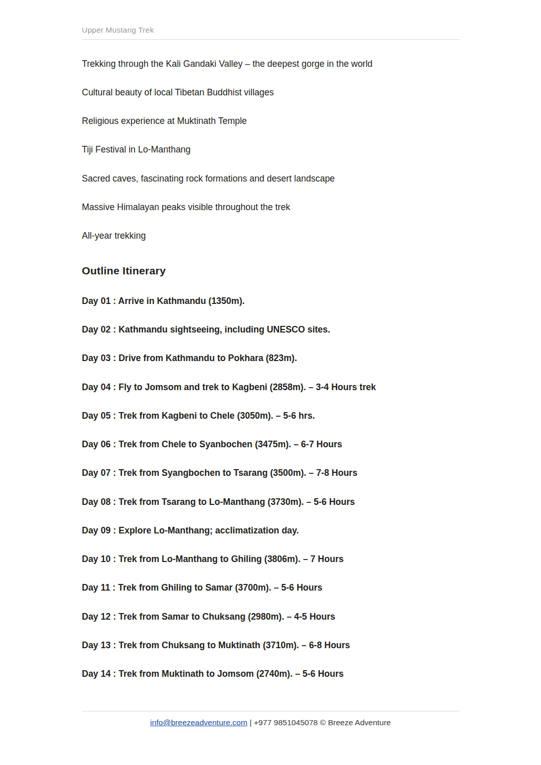Upper Mustang Trek
Trekking through the Kali Gandaki Valley – the deepest gorge in the world
Cultural beauty of local Tibetan Buddhist villages
Religious experience at Muktinath Temple
Tiji Festival in Lo-Manthang
Sacred caves, fascinating rock formations and desert landscape
Massive Himalayan peaks visible throughout the trek
All-year trekking
Outline Itinerary
Day 01 : Arrive in Kathmandu (1350m).
Day 02 : Kathmandu sightseeing, including UNESCO sites.
Day 03 : Drive from Kathmandu to Pokhara (823m).
Day 04 : Fly to Jomsom and trek to Kagbeni (2858m). – 3-4 Hours trek
Day 05 : Trek from Kagbeni to Chele (3050m). – 5-6 hrs.
Day 06 : Trek from Chele to Syanbochen (3475m). – 6-7 Hours
Day 07 : Trek from Syangbochen to Tsarang (3500m). – 7-8 Hours
Day 08 : Trek from Tsarang to Lo-Manthang (3730m). – 5-6 Hours
Day 09 : Explore Lo-Manthang; acclimatization day.
Day 10 : Trek from Lo-Manthang to Ghiling (3806m). – 7 Hours
Day 11 : Trek from Ghiling to Samar (3700m). – 5-6 Hours
Day 12 : Trek from Samar to Chuksang (2980m). – 4-5 Hours
Day 13 : Trek from Chuksang to Muktinath (3710m). – 6-8 Hours
Day 14 : Trek from Muktinath to Jomsom (2740m). – 5-6 Hours
info@breezeadventure.com | +977 9851045078 © Breeze Adventure